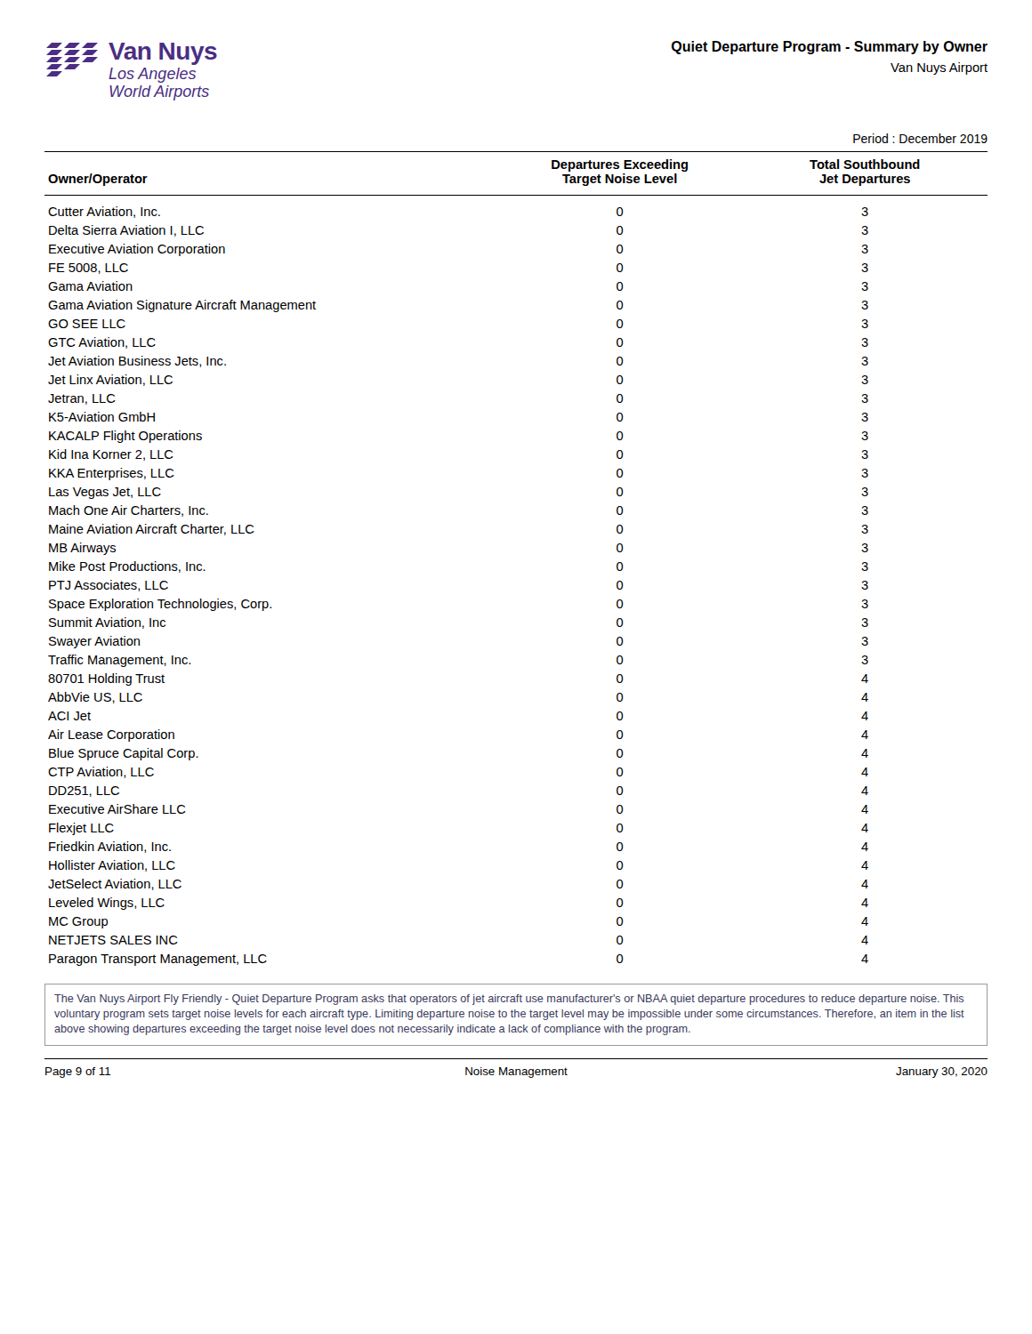Van Nuys
Los Angeles
World Airports
Quiet Departure Program - Summary by Owner
Van Nuys Airport
Period : December 2019
| Owner/Operator | Departures Exceeding Target Noise Level | Total Southbound Jet Departures |
| --- | --- | --- |
| Cutter Aviation, Inc. | 0 | 3 |
| Delta Sierra Aviation I, LLC | 0 | 3 |
| Executive Aviation Corporation | 0 | 3 |
| FE 5008, LLC | 0 | 3 |
| Gama Aviation | 0 | 3 |
| Gama Aviation Signature Aircraft Management | 0 | 3 |
| GO SEE LLC | 0 | 3 |
| GTC Aviation, LLC | 0 | 3 |
| Jet Aviation Business Jets, Inc. | 0 | 3 |
| Jet Linx Aviation, LLC | 0 | 3 |
| Jetran, LLC | 0 | 3 |
| K5-Aviation GmbH | 0 | 3 |
| KACALP Flight Operations | 0 | 3 |
| Kid Ina Korner 2, LLC | 0 | 3 |
| KKA Enterprises, LLC | 0 | 3 |
| Las Vegas Jet, LLC | 0 | 3 |
| Mach One Air Charters, Inc. | 0 | 3 |
| Maine Aviation Aircraft Charter, LLC | 0 | 3 |
| MB Airways | 0 | 3 |
| Mike Post Productions, Inc. | 0 | 3 |
| PTJ Associates, LLC | 0 | 3 |
| Space Exploration Technologies, Corp. | 0 | 3 |
| Summit Aviation, Inc | 0 | 3 |
| Swayer Aviation | 0 | 3 |
| Traffic Management, Inc. | 0 | 3 |
| 80701 Holding Trust | 0 | 4 |
| AbbVie US, LLC | 0 | 4 |
| ACI Jet | 0 | 4 |
| Air Lease Corporation | 0 | 4 |
| Blue Spruce Capital Corp. | 0 | 4 |
| CTP Aviation, LLC | 0 | 4 |
| DD251, LLC | 0 | 4 |
| Executive AirShare LLC | 0 | 4 |
| Flexjet LLC | 0 | 4 |
| Friedkin Aviation, Inc. | 0 | 4 |
| Hollister Aviation, LLC | 0 | 4 |
| JetSelect Aviation, LLC | 0 | 4 |
| Leveled Wings, LLC | 0 | 4 |
| MC Group | 0 | 4 |
| NETJETS SALES INC | 0 | 4 |
| Paragon Transport Management, LLC | 0 | 4 |
The Van Nuys Airport Fly Friendly - Quiet Departure Program asks that operators of jet aircraft use manufacturer's or NBAA quiet departure procedures to reduce departure noise. This voluntary program sets target noise levels for each aircraft type. Limiting departure noise to the target level may be impossible under some circumstances. Therefore, an item in the list above showing departures exceeding the target noise level does not necessarily indicate a lack of compliance with the program.
Page 9 of 11
Noise Management
January 30, 2020